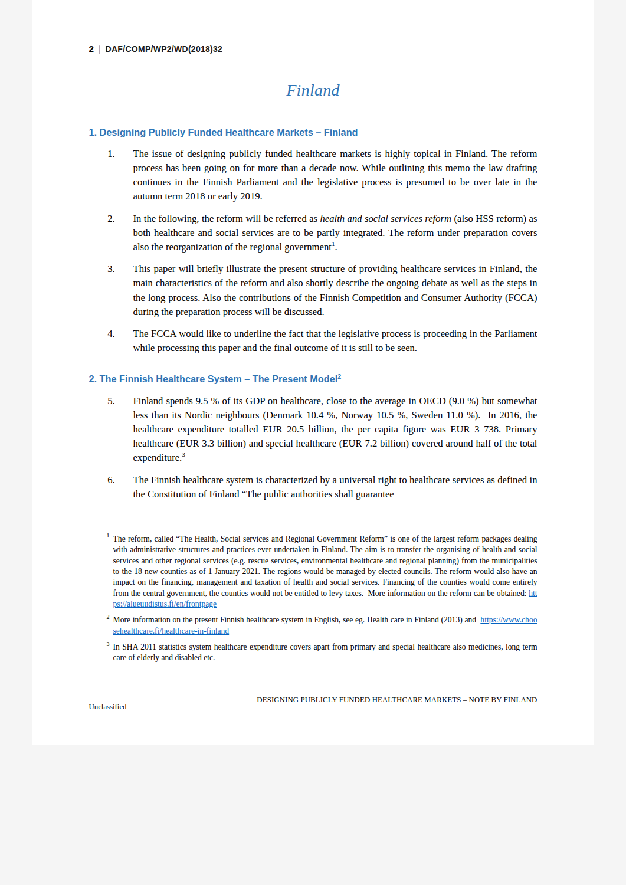2∣DAF/COMP/WP2/WD(2018)32
Finland
1. Designing Publicly Funded Healthcare Markets – Finland
1. The issue of designing publicly funded healthcare markets is highly topical in Finland. The reform process has been going on for more than a decade now. While outlining this memo the law drafting continues in the Finnish Parliament and the legislative process is presumed to be over late in the autumn term 2018 or early 2019.
2. In the following, the reform will be referred as health and social services reform (also HSS reform) as both healthcare and social services are to be partly integrated. The reform under preparation covers also the reorganization of the regional government1.
3. This paper will briefly illustrate the present structure of providing healthcare services in Finland, the main characteristics of the reform and also shortly describe the ongoing debate as well as the steps in the long process. Also the contributions of the Finnish Competition and Consumer Authority (FCCA) during the preparation process will be discussed.
4. The FCCA would like to underline the fact that the legislative process is proceeding in the Parliament while processing this paper and the final outcome of it is still to be seen.
2. The Finnish Healthcare System – The Present Model2
5. Finland spends 9.5 % of its GDP on healthcare, close to the average in OECD (9.0 %) but somewhat less than its Nordic neighbours (Denmark 10.4 %, Norway 10.5 %, Sweden 11.0 %). In 2016, the healthcare expenditure totalled EUR 20.5 billion, the per capita figure was EUR 3 738. Primary healthcare (EUR 3.3 billion) and special healthcare (EUR 7.2 billion) covered around half of the total expenditure.3
6. The Finnish healthcare system is characterized by a universal right to healthcare services as defined in the Constitution of Finland “The public authorities shall guarantee
1 The reform, called “The Health, Social services and Regional Government Reform” is one of the largest reform packages dealing with administrative structures and practices ever undertaken in Finland. The aim is to transfer the organising of health and social services and other regional services (e.g. rescue services, environmental healthcare and regional planning) from the municipalities to the 18 new counties as of 1 January 2021. The regions would be managed by elected councils. The reform would also have an impact on the financing, management and taxation of health and social services. Financing of the counties would come entirely from the central government, the counties would not be entitled to levy taxes. More information on the reform can be obtained: https://alueuudistus.fi/en/frontpage
2 More information on the present Finnish healthcare system in English, see eg. Health care in Finland (2013) and https://www.choosehealthcare.fi/healthcare-in-finland
3 In SHA 2011 statistics system healthcare expenditure covers apart from primary and special healthcare also medicines, long term care of elderly and disabled etc.
DESIGNING PUBLICLY FUNDED HEALTHCARE MARKETS – NOTE BY FINLAND
Unclassified